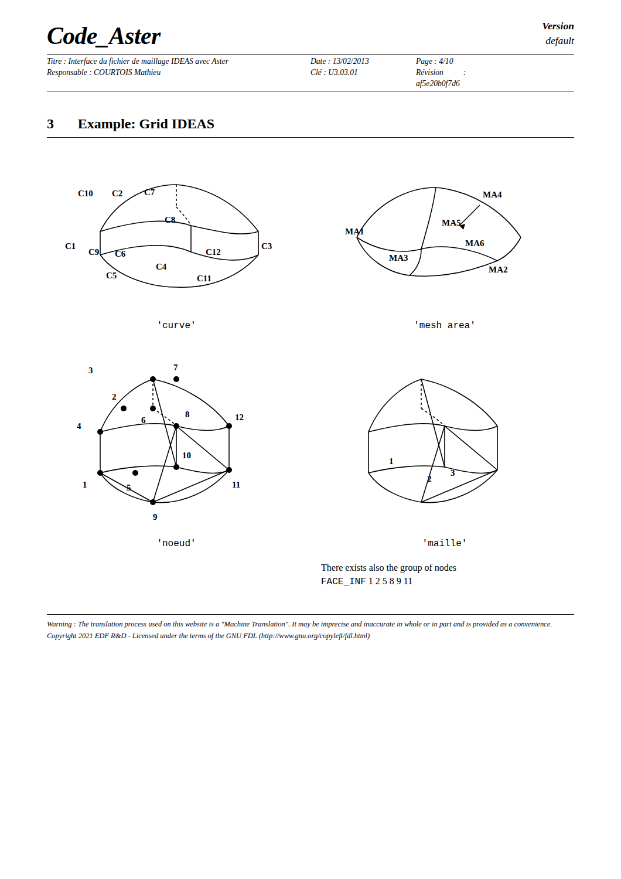Code_Aster
Version
default
Titre : Interface du fichier de maillage IDEAS avec Aster
Responsable : COURTOIS Mathieu
Date : 13/02/2013 Page : 4/10 Clé : U3.03.01 Révision : af5e20b0f7d6
3 Example: Grid IDEAS
C10 C2 C7 C8 C1 C9 C6 C12 C3 C5 C4 C11
'curve'
MA4 MA5 MA1 MA6 MA3 MA2
'mesh area'
3 2 4 1 5 6 7 8 9 10 11 12
'noeud'
1 2 3
'maille'
There exists also the group of nodes
FACE_INF 1 2 5 8 9 11
Warning : The translation process used on this website is a "Machine Translation". It may be imprecise and inaccurate in whole or in part and is provided as a convenience.
Copyright 2021 EDF R&D - Licensed under the terms of the GNU FDL (http://www.gnu.org/copyleft/fdl.html)